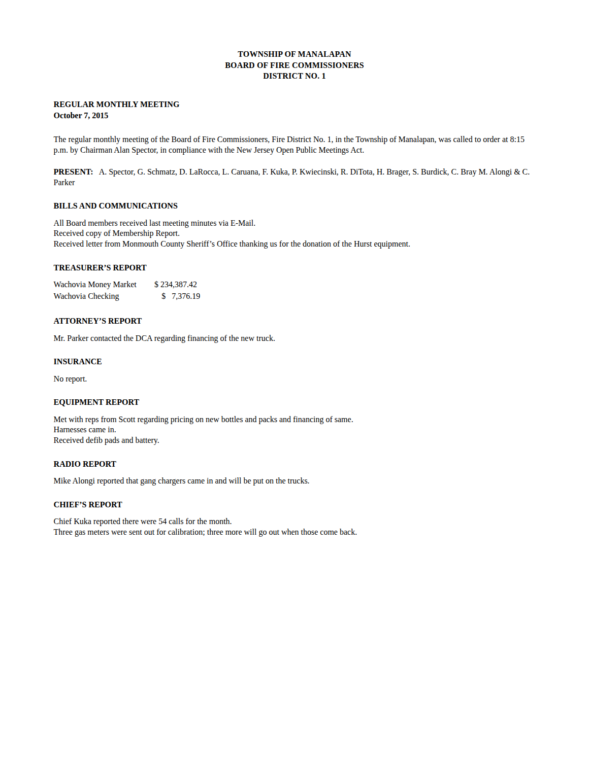TOWNSHIP OF MANALAPAN
BOARD OF FIRE COMMISSIONERS
DISTRICT NO. 1
REGULAR MONTHLY MEETING
October 7, 2015
The regular monthly meeting of the Board of Fire Commissioners, Fire District No. 1, in the Township of Manalapan, was called to order at 8:15 p.m. by Chairman Alan Spector, in compliance with the New Jersey Open Public Meetings Act.
PRESENT: A. Spector, G. Schmatz, D. LaRocca, L. Caruana, F. Kuka, P. Kwiecinski, R. DiTota, H. Brager, S. Burdick, C. Bray M. Alongi & C. Parker
BILLS AND COMMUNICATIONS
All Board members received last meeting minutes via E-Mail.
Received copy of Membership Report.
Received letter from Monmouth County Sheriff’s Office thanking us for the donation of the Hurst equipment.
TREASURER’S REPORT
| Wachovia Money Market | $ 234,387.42 |
| Wachovia Checking | $ 7,376.19 |
ATTORNEY’S REPORT
Mr. Parker contacted the DCA regarding financing of the new truck.
INSURANCE
No report.
EQUIPMENT REPORT
Met with reps from Scott regarding pricing on new bottles and packs and financing of same.
Harnesses came in.
Received defib pads and battery.
RADIO REPORT
Mike Alongi reported that gang chargers came in and will be put on the trucks.
CHIEF’S REPORT
Chief Kuka reported there were 54 calls for the month.
Three gas meters were sent out for calibration; three more will go out when those come back.